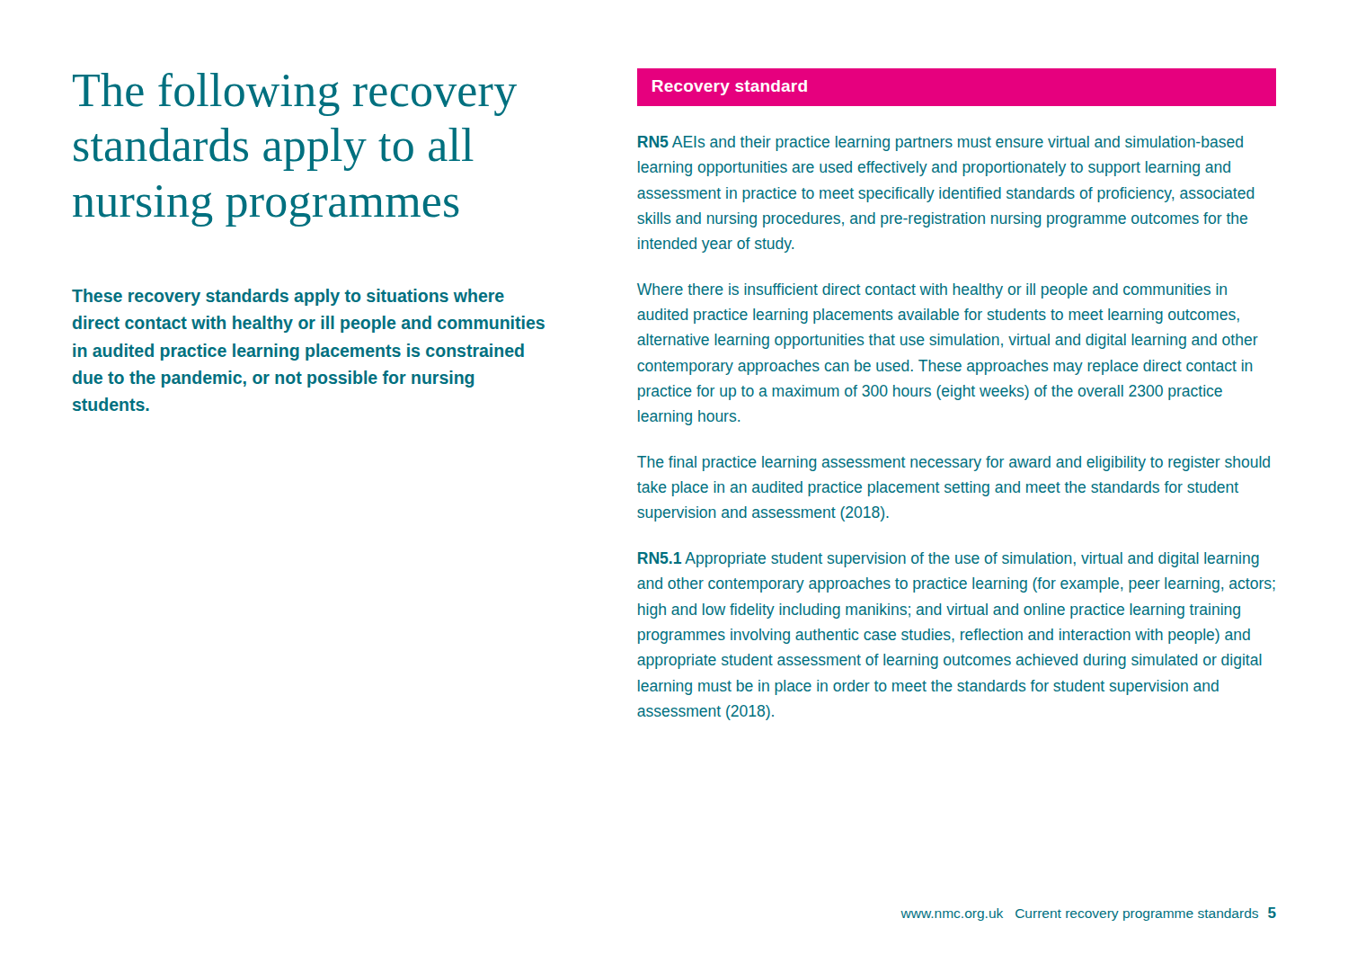The following recovery standards apply to all nursing programmes
These recovery standards apply to situations where direct contact with healthy or ill people and communities in audited practice learning placements is constrained due to the pandemic, or not possible for nursing students.
Recovery standard
RN5 AEIs and their practice learning partners must ensure virtual and simulation-based learning opportunities are used effectively and proportionately to support learning and assessment in practice to meet specifically identified standards of proficiency, associated skills and nursing procedures, and pre-registration nursing programme outcomes for the intended year of study.
Where there is insufficient direct contact with healthy or ill people and communities in audited practice learning placements available for students to meet learning outcomes, alternative learning opportunities that use simulation, virtual and digital learning and other contemporary approaches can be used. These approaches may replace direct contact in practice for up to a maximum of 300 hours (eight weeks) of the overall 2300 practice learning hours.
The final practice learning assessment necessary for award and eligibility to register should take place in an audited practice placement setting and meet the standards for student supervision and assessment (2018).
RN5.1 Appropriate student supervision of the use of simulation, virtual and digital learning and other contemporary approaches to practice learning (for example, peer learning, actors; high and low fidelity including manikins; and virtual and online practice learning training programmes involving authentic case studies, reflection and interaction with people) and appropriate student assessment of learning outcomes achieved during simulated or digital learning must be in place in order to meet the standards for student supervision and assessment (2018).
www.nmc.org.uk Current recovery programme standards5